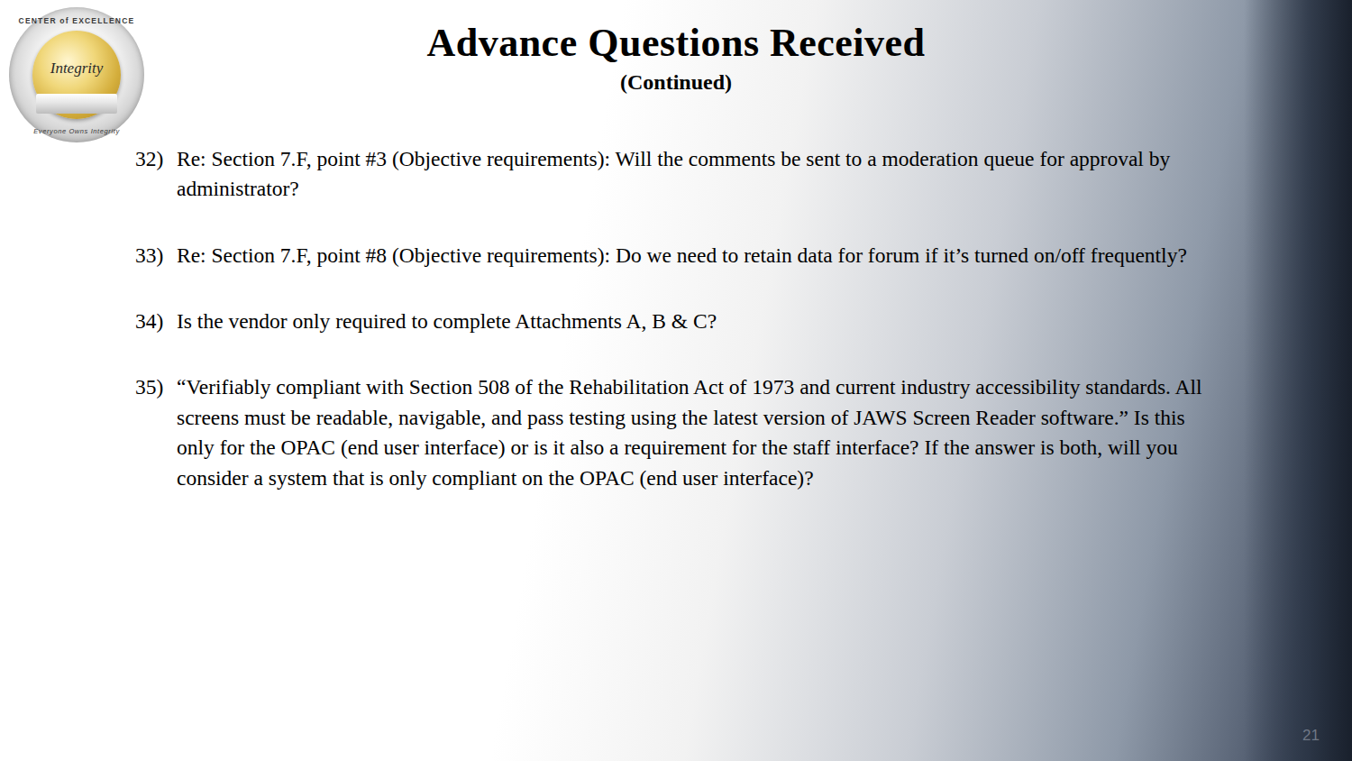CENTER of EXCELLENCE
Integrity
Everyone Owns Integrity
Advance Questions Received
(Continued)
32) Re: Section 7.F, point #3 (Objective requirements): Will the comments be sent to a moderation queue for approval by administrator?
33) Re: Section 7.F, point #8 (Objective requirements): Do we need to retain data for forum if it’s turned on/off frequently?
34) Is the vendor only required to complete Attachments A, B & C?
35)“Verifiably compliant with Section 508 of the Rehabilitation Act of 1973 and current industry accessibility standards. All screens must be readable, navigable, and pass testing using the latest version of JAWS Screen Reader software.” Is this only for the OPAC (end user interface) or is it also a requirement for the staff interface? If the answer is both, will you consider a system that is only compliant on the OPAC (end user interface)?
21